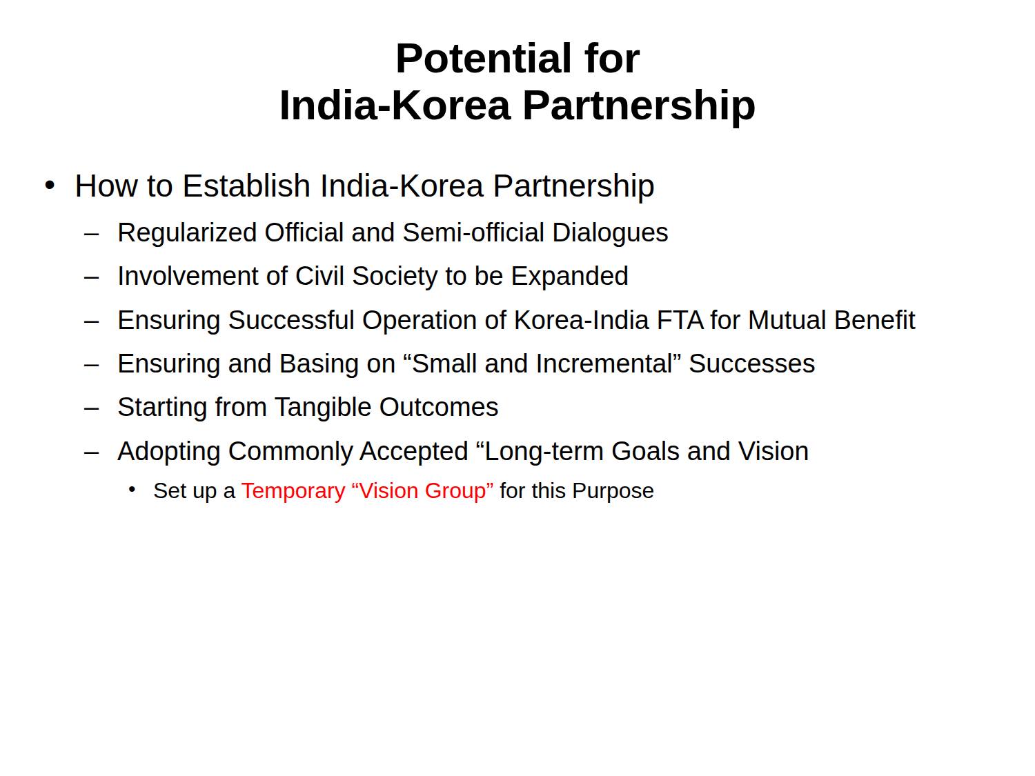Potential for
India-Korea Partnership
How to Establish India-Korea Partnership
Regularized Official and Semi-official Dialogues
Involvement of Civil Society to be Expanded
Ensuring Successful Operation of Korea-India FTA for Mutual Benefit
Ensuring and Basing on “Small and Incremental” Successes
Starting from Tangible Outcomes
Adopting Commonly Accepted “Long-term Goals and Vision
Set up a Temporary “Vision Group” for this Purpose